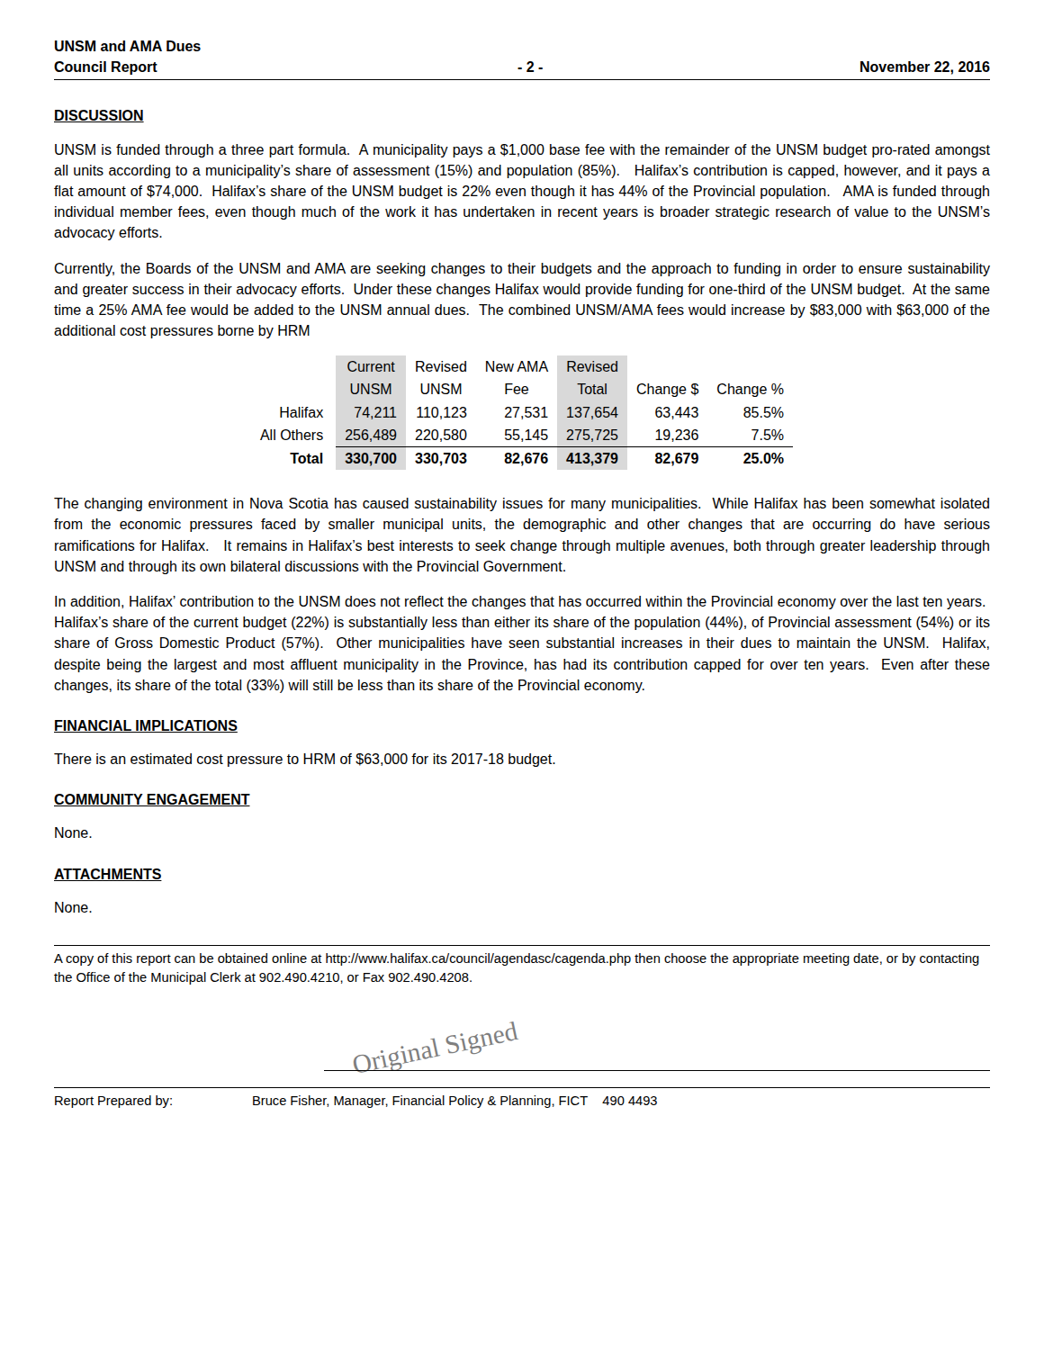UNSM and AMA Dues
Council Report
- 2 -
November 22, 2016
DISCUSSION
UNSM is funded through a three part formula. A municipality pays a $1,000 base fee with the remainder of the UNSM budget pro-rated amongst all units according to a municipality’s share of assessment (15%) and population (85%). Halifax’s contribution is capped, however, and it pays a flat amount of $74,000. Halifax’s share of the UNSM budget is 22% even though it has 44% of the Provincial population. AMA is funded through individual member fees, even though much of the work it has undertaken in recent years is broader strategic research of value to the UNSM’s advocacy efforts.
Currently, the Boards of the UNSM and AMA are seeking changes to their budgets and the approach to funding in order to ensure sustainability and greater success in their advocacy efforts. Under these changes Halifax would provide funding for one-third of the UNSM budget. At the same time a 25% AMA fee would be added to the UNSM annual dues. The combined UNSM/AMA fees would increase by $83,000 with $63,000 of the additional cost pressures borne by HRM
| | Current | Revised | New AMA | Revised | | |
| | UNSM | UNSM | Fee | Total | Change $ | Change % |
| Halifax | 74,211 | 110,123 | 27,531 | 137,654 | 63,443 | 85.5% |
| All Others | 256,489 | 220,580 | 55,145 | 275,725 | 19,236 | 7.5% |
| Total | 330,700 | 330,703 | 82,676 | 413,379 | 82,679 | 25.0% |
The changing environment in Nova Scotia has caused sustainability issues for many municipalities. While Halifax has been somewhat isolated from the economic pressures faced by smaller municipal units, the demographic and other changes that are occurring do have serious ramifications for Halifax. It remains in Halifax’s best interests to seek change through multiple avenues, both through greater leadership through UNSM and through its own bilateral discussions with the Provincial Government.
In addition, Halifax’ contribution to the UNSM does not reflect the changes that has occurred within the Provincial economy over the last ten years. Halifax’s share of the current budget (22%) is substantially less than either its share of the population (44%), of Provincial assessment (54%) or its share of Gross Domestic Product (57%). Other municipalities have seen substantial increases in their dues to maintain the UNSM. Halifax, despite being the largest and most affluent municipality in the Province, has had its contribution capped for over ten years. Even after these changes, its share of the total (33%) will still be less than its share of the Provincial economy.
FINANCIAL IMPLICATIONS
There is an estimated cost pressure to HRM of $63,000 for its 2017-18 budget.
COMMUNITY ENGAGEMENT
None.
ATTACHMENTS
None.
A copy of this report can be obtained online at http://www.halifax.ca/council/agendasc/cagenda.php then choose the appropriate meeting date, or by contacting the Office of the Municipal Clerk at 902.490.4210, or Fax 902.490.4208.
Original Signed
Report Prepared by:
Bruce Fisher, Manager, Financial Policy & Planning, FICT 490 4493